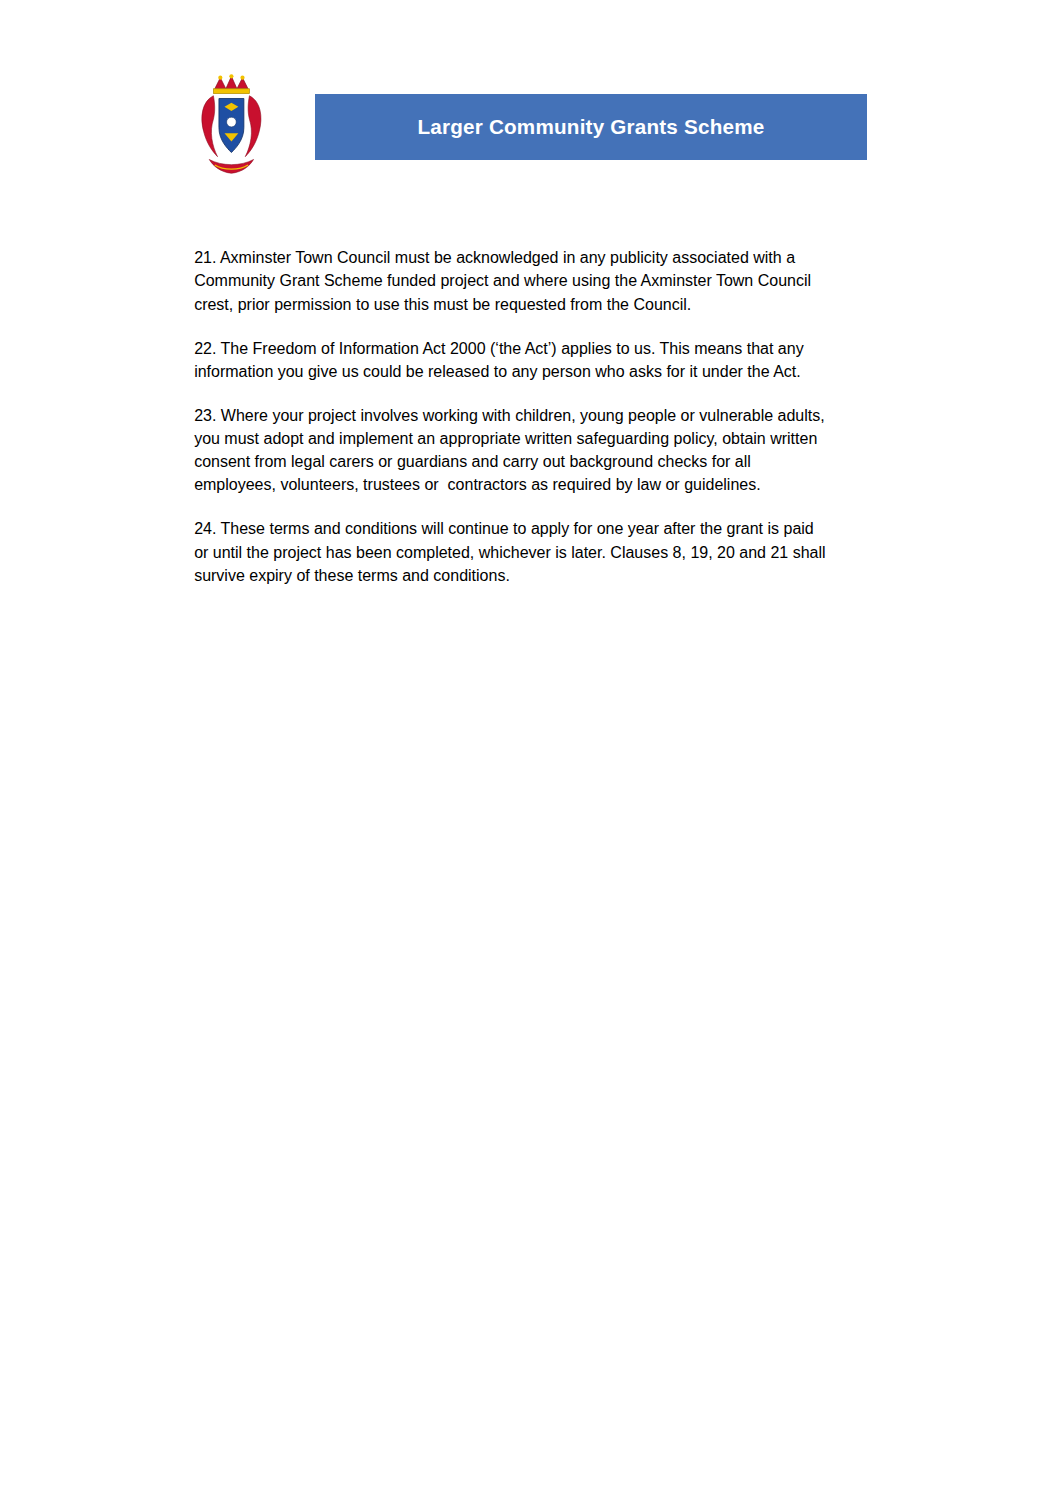Larger Community Grants Scheme
21. Axminster Town Council must be acknowledged in any publicity associated with a Community Grant Scheme funded project and where using the Axminster Town Council crest, prior permission to use this must be requested from the Council.
22. The Freedom of Information Act 2000 (‘the Act’) applies to us. This means that any information you give us could be released to any person who asks for it under the Act.
23. Where your project involves working with children, young people or vulnerable adults, you must adopt and implement an appropriate written safeguarding policy, obtain written consent from legal carers or guardians and carry out background checks for all employees, volunteers, trustees or contractors as required by law or guidelines.
24. These terms and conditions will continue to apply for one year after the grant is paid or until the project has been completed, whichever is later. Clauses 8, 19, 20 and 21 shall survive expiry of these terms and conditions.